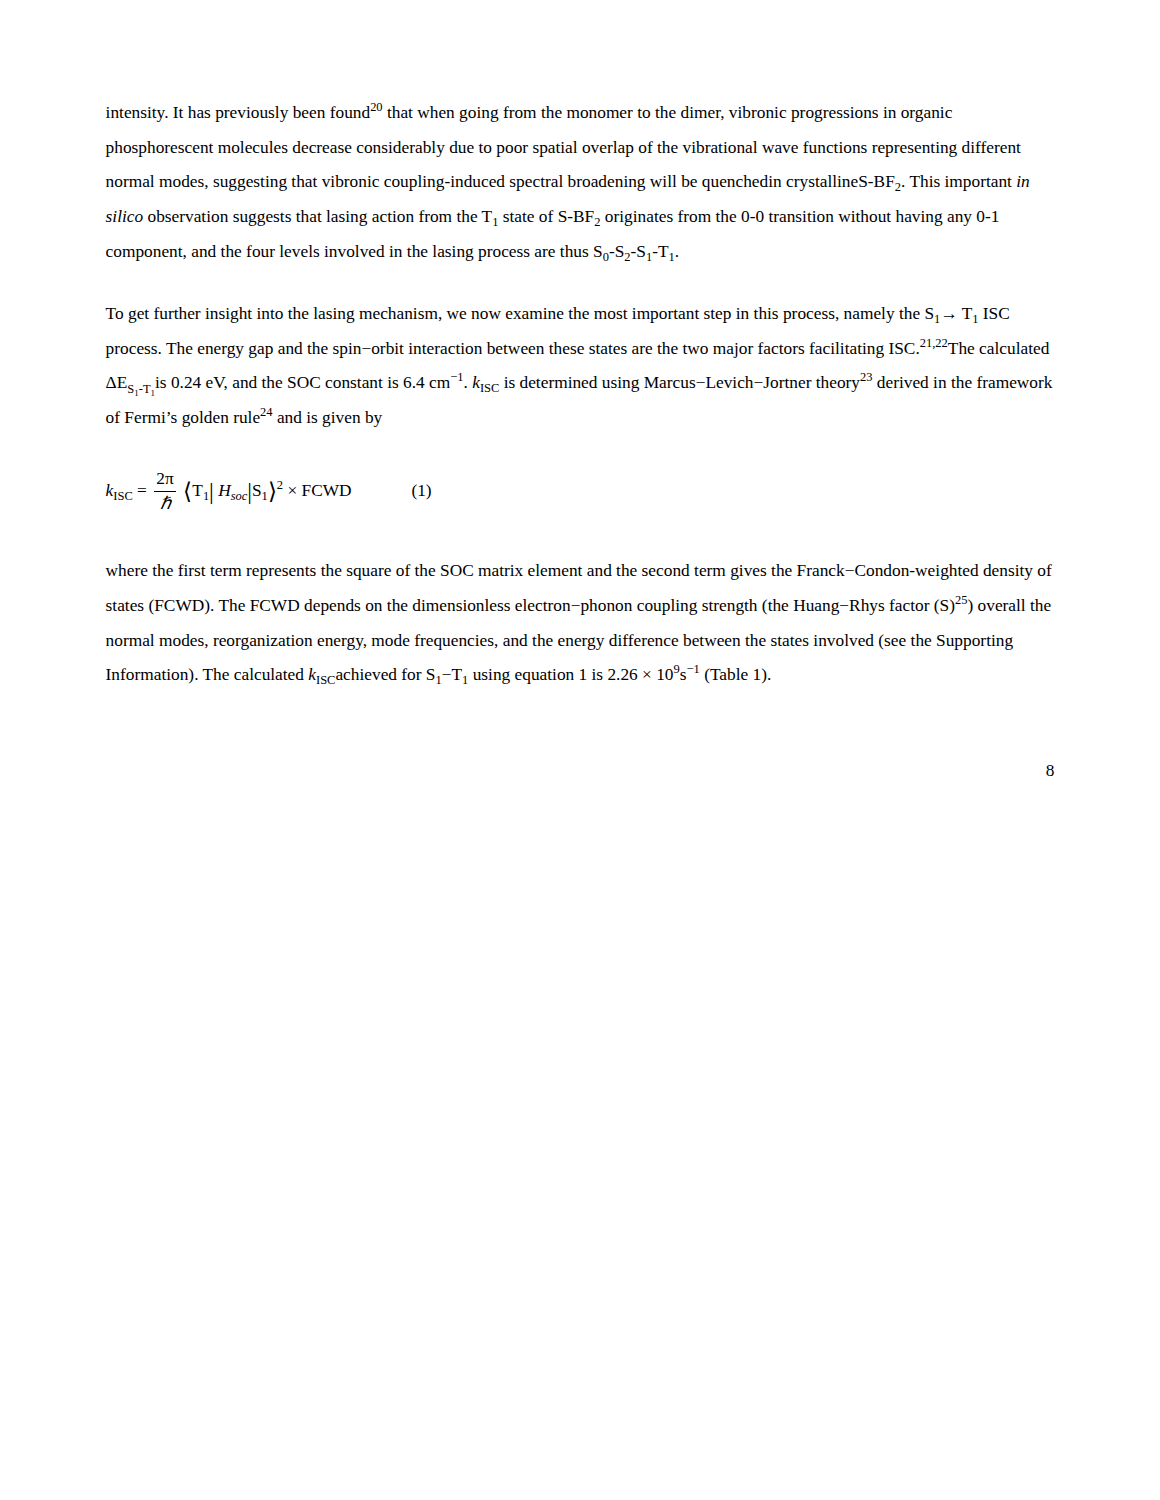intensity. It has previously been found20 that when going from the monomer to the dimer, vibronic progressions in organic phosphorescent molecules decrease considerably due to poor spatial overlap of the vibrational wave functions representing different normal modes, suggesting that vibronic coupling-induced spectral broadening will be quenchedin crystallineS-BF2. This important in silico observation suggests that lasing action from the T1 state of S-BF2 originates from the 0-0 transition without having any 0-1 component, and the four levels involved in the lasing process are thus S0-S2-S1-T1.
To get further insight into the lasing mechanism, we now examine the most important step in this process, namely the S1→ T1 ISC process. The energy gap and the spin−orbit interaction between these states are the two major factors facilitating ISC.21,22 The calculated ΔES1‑T1is 0.24 eV, and the SOC constant is 6.4 cm−1. kISC is determined using Marcus−Levich−Jortner theory23 derived in the framework of Fermi’s golden rule24 and is given by
kISC = 2π ℏ ⟨T1| Hsoc|S1⟩2 × FCWD (1)
where the first term represents the square of the SOC matrix element and the second term gives the Franck−Condon-weighted density of states (FCWD). The FCWD depends on the dimensionless electron−phonon coupling strength (the Huang−Rhys factor (S)25) overall the normal modes, reorganization energy, mode frequencies, and the energy difference between the states involved (see the Supporting Information). The calculated kISCachieved for S1−T1 using equation 1 is 2.26 × 109s−1 (Table 1).
8